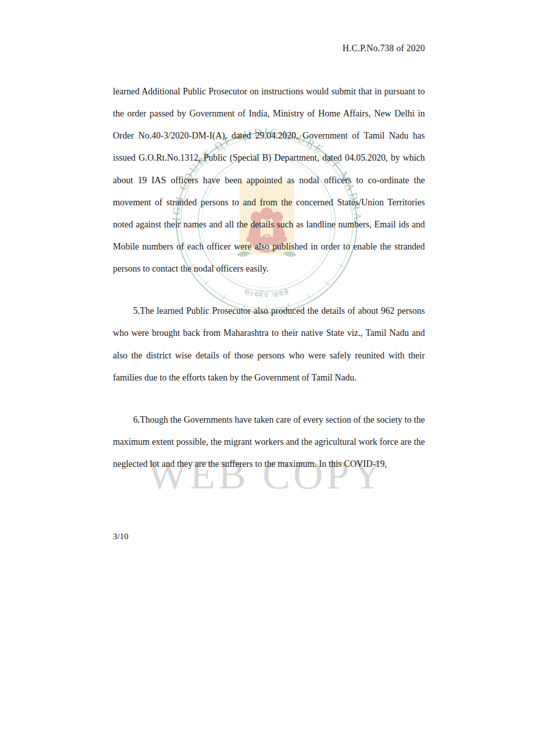H.C.P.No.738 of 2020
HIGH COURT OF JUDICATURE AT MADRAS सत्यमेव जयते
WEB COPY
learned Additional Public Prosecutor on instructions would submit that in pursuant to the order passed by Government of India, Ministry of Home Affairs, New Delhi in Order No.40-3/2020-DM-I(A), dated 29.04.2020, Government of Tamil Nadu has issued G.O.Rt.No.1312, Public (Special B) Department, dated 04.05.2020, by which about 19 IAS officers have been appointed as nodal officers to co-ordinate the movement of stranded persons to and from the concerned States/Union Territories noted against their names and all the details such as landline numbers, Email ids and Mobile numbers of each officer were also published in order to enable the stranded persons to contact the nodal officers easily.
5.The learned Public Prosecutor also produced the details of about 962 persons who were brought back from Maharashtra to their native State viz., Tamil Nadu and also the district wise details of those persons who were safely reunited with their families due to the efforts taken by the Government of Tamil Nadu.
6.Though the Governments have taken care of every section of the society to the maximum extent possible, the migrant workers and the agricultural work force are the neglected lot and they are the sufferers to the maximum. In this COVID-19,
3/10